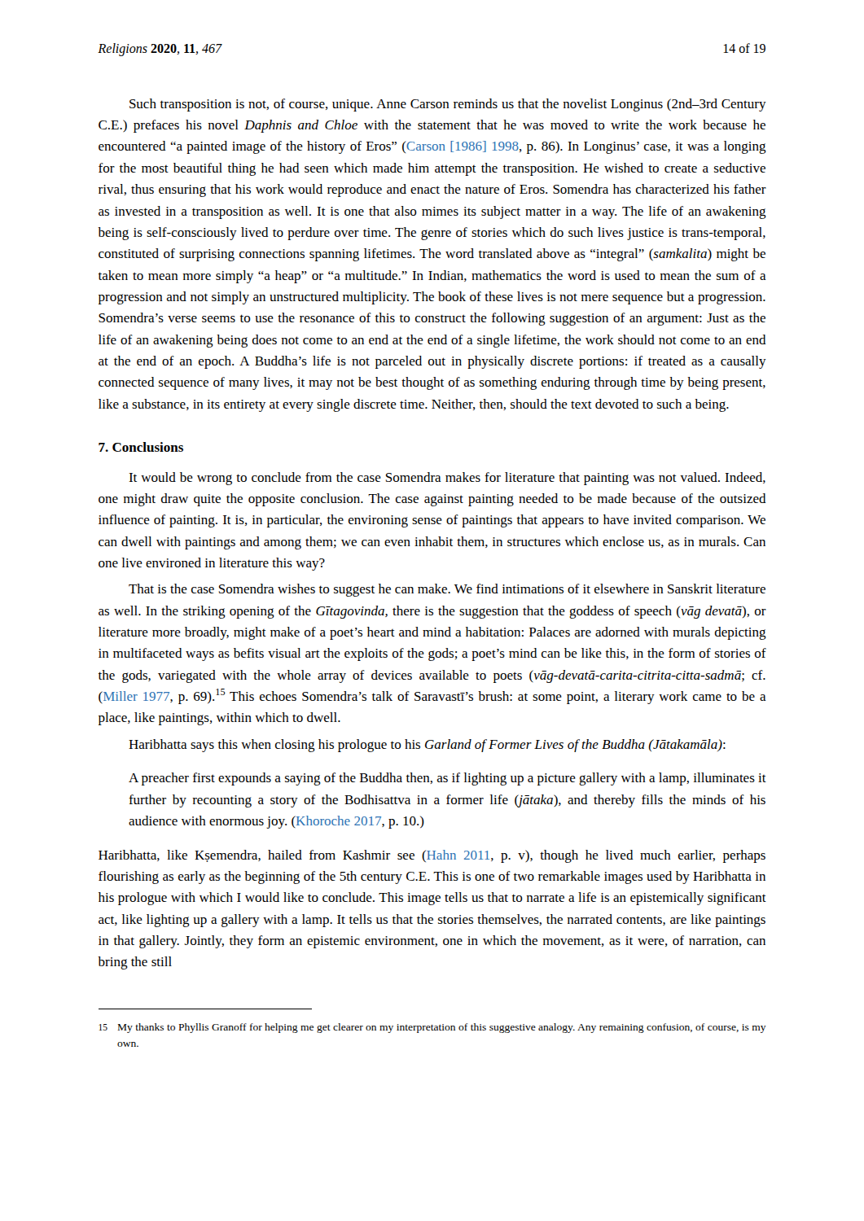Religions 2020, 11, 467 14 of 19
Such transposition is not, of course, unique. Anne Carson reminds us that the novelist Longinus (2nd–3rd Century C.E.) prefaces his novel Daphnis and Chloe with the statement that he was moved to write the work because he encountered “a painted image of the history of Eros” (Carson [1986] 1998, p. 86). In Longinus’ case, it was a longing for the most beautiful thing he had seen which made him attempt the transposition. He wished to create a seductive rival, thus ensuring that his work would reproduce and enact the nature of Eros. Somendra has characterized his father as invested in a transposition as well. It is one that also mimes its subject matter in a way. The life of an awakening being is self-consciously lived to perdure over time. The genre of stories which do such lives justice is trans-temporal, constituted of surprising connections spanning lifetimes. The word translated above as “integral” (samkalita) might be taken to mean more simply “a heap” or “a multitude.” In Indian, mathematics the word is used to mean the sum of a progression and not simply an unstructured multiplicity. The book of these lives is not mere sequence but a progression. Somendra’s verse seems to use the resonance of this to construct the following suggestion of an argument: Just as the life of an awakening being does not come to an end at the end of a single lifetime, the work should not come to an end at the end of an epoch. A Buddha’s life is not parceled out in physically discrete portions: if treated as a causally connected sequence of many lives, it may not be best thought of as something enduring through time by being present, like a substance, in its entirety at every single discrete time. Neither, then, should the text devoted to such a being.
7. Conclusions
It would be wrong to conclude from the case Somendra makes for literature that painting was not valued. Indeed, one might draw quite the opposite conclusion. The case against painting needed to be made because of the outsized influence of painting. It is, in particular, the environing sense of paintings that appears to have invited comparison. We can dwell with paintings and among them; we can even inhabit them, in structures which enclose us, as in murals. Can one live environed in literature this way?
That is the case Somendra wishes to suggest he can make. We find intimations of it elsewhere in Sanskrit literature as well. In the striking opening of the Gītagovinda, there is the suggestion that the goddess of speech (vāg devatā), or literature more broadly, might make of a poet’s heart and mind a habitation: Palaces are adorned with murals depicting in multifaceted ways as befits visual art the exploits of the gods; a poet’s mind can be like this, in the form of stories of the gods, variegated with the whole array of devices available to poets (vāg-devatā-carita-citrita-citta-sadmā; cf. (Miller 1977, p. 69).15 This echoes Somendra’s talk of Saravastī’s brush: at some point, a literary work came to be a place, like paintings, within which to dwell.
Haribhatta says this when closing his prologue to his Garland of Former Lives of the Buddha (Jātakamāla):
A preacher first expounds a saying of the Buddha then, as if lighting up a picture gallery with a lamp, illuminates it further by recounting a story of the Bodhisattva in a former life (jātaka), and thereby fills the minds of his audience with enormous joy. (Khoroche 2017, p. 10.)
Haribhatta, like Kṣemendra, hailed from Kashmir see (Hahn 2011, p. v), though he lived much earlier, perhaps flourishing as early as the beginning of the 5th century C.E. This is one of two remarkable images used by Haribhatta in his prologue with which I would like to conclude. This image tells us that to narrate a life is an epistemically significant act, like lighting up a gallery with a lamp. It tells us that the stories themselves, the narrated contents, are like paintings in that gallery. Jointly, they form an epistemic environment, one in which the movement, as it were, of narration, can bring the still
15
My thanks to Phyllis Granoff for helping me get clearer on my interpretation of this suggestive analogy. Any remaining confusion, of course, is my own.